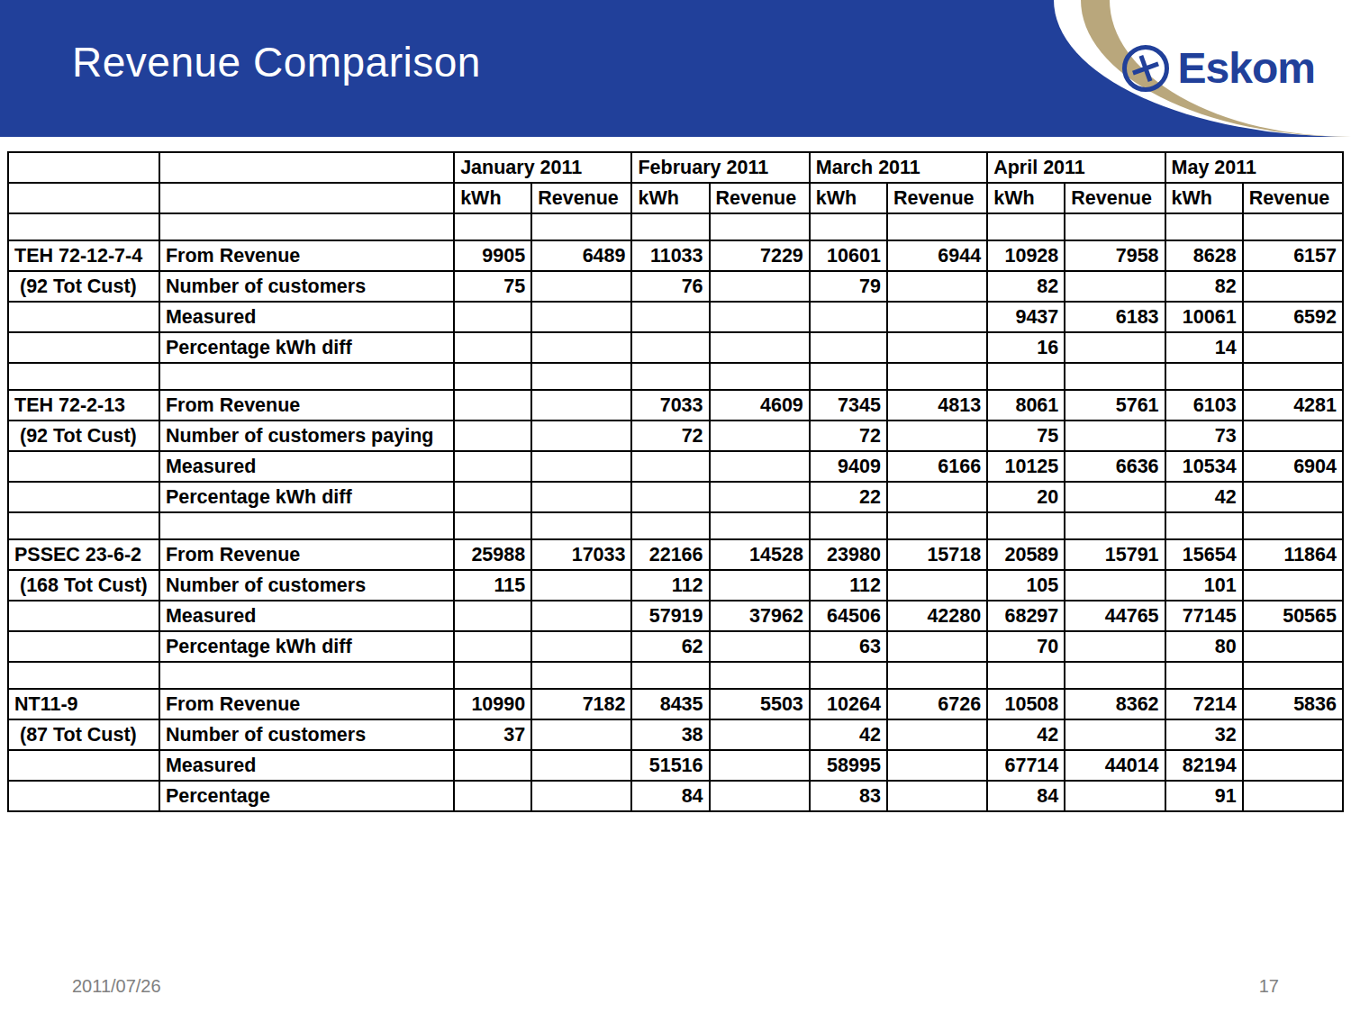Revenue Comparison
Eskom
| | | January 2011 | February 2011 | March 2011 | April 2011 | May 2011 |
| --- | --- | --- | --- | --- | --- | --- |
| | | kWh | Revenue | kWh | Revenue | kWh | Revenue | kWh | Revenue | kWh | Revenue |
| TEH 72-12-7-4 | From Revenue | 9905 | 6489 | 11033 | 7229 | 10601 | 6944 | 10928 | 7958 | 8628 | 6157 |
| (92 Tot Cust) | Number of customers | 75 | | 76 | | 79 | | 82 | | 82 | |
| | Measured | | | | | | | 9437 | 6183 | 10061 | 6592 |
| | Percentage kWh diff | | | | | | | 16 | | 14 | |
| TEH 72-2-13 | From Revenue | | | 7033 | 4609 | 7345 | 4813 | 8061 | 5761 | 6103 | 4281 |
| (92 Tot Cust) | Number of customers paying | | | 72 | | 72 | | 75 | | 73 | |
| | Measured | | | | | 9409 | 6166 | 10125 | 6636 | 10534 | 6904 |
| | Percentage kWh diff | | | | | 22 | | 20 | | 42 | |
| PSSEC 23-6-2 | From Revenue | 25988 | 17033 | 22166 | 14528 | 23980 | 15718 | 20589 | 15791 | 15654 | 11864 |
| (168 Tot Cust) | Number of customers | 115 | | 112 | | 112 | | 105 | | 101 | |
| | Measured | | | 57919 | 37962 | 64506 | 42280 | 68297 | 44765 | 77145 | 50565 |
| | Percentage kWh diff | | | 62 | | 63 | | 70 | | 80 | |
| NT11-9 | From Revenue | 10990 | 7182 | 8435 | 5503 | 10264 | 6726 | 10508 | 8362 | 7214 | 5836 |
| (87 Tot Cust) | Number of customers | 37 | | 38 | | 42 | | 42 | | 32 | |
| | Measured | | | 51516 | | 58995 | | 67714 | 44014 | 82194 | |
| | Percentage | | | 84 | | 83 | | 84 | | 91 | |
2011/07/26
17